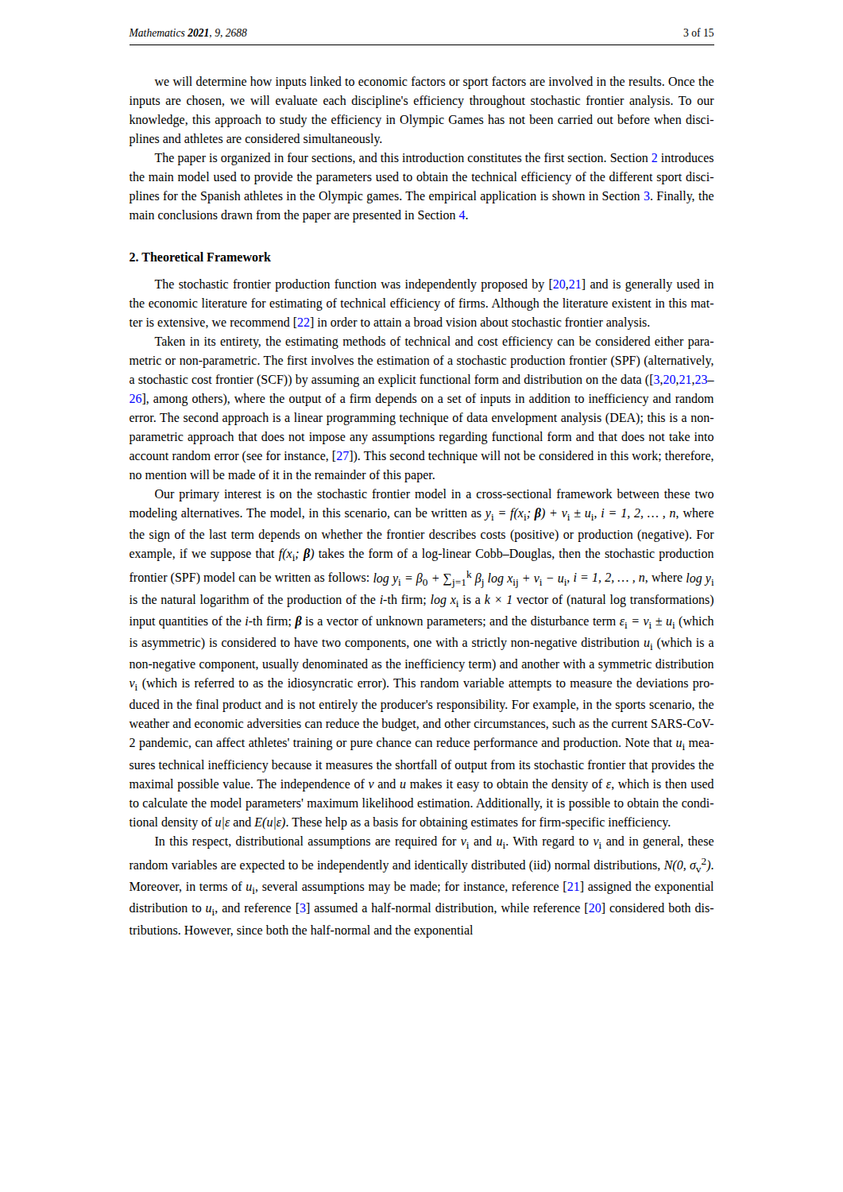Mathematics 2021, 9, 2688 3 of 15
we will determine how inputs linked to economic factors or sport factors are involved in the results. Once the inputs are chosen, we will evaluate each discipline's efficiency throughout stochastic frontier analysis. To our knowledge, this approach to study the efficiency in Olympic Games has not been carried out before when disciplines and athletes are considered simultaneously.
The paper is organized in four sections, and this introduction constitutes the first section. Section 2 introduces the main model used to provide the parameters used to obtain the technical efficiency of the different sport disciplines for the Spanish athletes in the Olympic games. The empirical application is shown in Section 3. Finally, the main conclusions drawn from the paper are presented in Section 4.
2. Theoretical Framework
The stochastic frontier production function was independently proposed by [20,21] and is generally used in the economic literature for estimating of technical efficiency of firms. Although the literature existent in this matter is extensive, we recommend [22] in order to attain a broad vision about stochastic frontier analysis.
Taken in its entirety, the estimating methods of technical and cost efficiency can be considered either parametric or non-parametric. The first involves the estimation of a stochastic production frontier (SPF) (alternatively, a stochastic cost frontier (SCF)) by assuming an explicit functional form and distribution on the data ([3,20,21,23–26], among others), where the output of a firm depends on a set of inputs in addition to inefficiency and random error. The second approach is a linear programming technique of data envelopment analysis (DEA); this is a non-parametric approach that does not impose any assumptions regarding functional form and that does not take into account random error (see for instance, [27]). This second technique will not be considered in this work; therefore, no mention will be made of it in the remainder of this paper.
Our primary interest is on the stochastic frontier model in a cross-sectional framework between these two modeling alternatives. The model, in this scenario, can be written as yi = f(xi; β) + vi ± ui, i = 1, 2, … , n, where the sign of the last term depends on whether the frontier describes costs (positive) or production (negative). For example, if we suppose that f(xi; β) takes the form of a log-linear Cobb–Douglas, then the stochastic production frontier (SPF) model can be written as follows: log yi = β0 + ∑j=1k βj log xij + vi − ui, i = 1, 2, … , n, where log yi is the natural logarithm of the production of the i-th firm; log xi is a k × 1 vector of (natural log transformations) input quantities of the i-th firm; β is a vector of unknown parameters; and the disturbance term εi = vi ± ui (which is asymmetric) is considered to have two components, one with a strictly non-negative distribution ui (which is a non-negative component, usually denominated as the inefficiency term) and another with a symmetric distribution vi (which is referred to as the idiosyncratic error). This random variable attempts to measure the deviations produced in the final product and is not entirely the producer's responsibility. For example, in the sports scenario, the weather and economic adversities can reduce the budget, and other circumstances, such as the current SARS-CoV-2 pandemic, can affect athletes' training or pure chance can reduce performance and production. Note that ui measures technical inefficiency because it measures the shortfall of output from its stochastic frontier that provides the maximal possible value. The independence of v and u makes it easy to obtain the density of ε, which is then used to calculate the model parameters' maximum likelihood estimation. Additionally, it is possible to obtain the conditional density of u|ε and E(u|ε). These help as a basis for obtaining estimates for firm-specific inefficiency.
In this respect, distributional assumptions are required for vi and ui. With regard to vi and in general, these random variables are expected to be independently and identically distributed (iid) normal distributions, N(0, σv2). Moreover, in terms of ui, several assumptions may be made; for instance, reference [21] assigned the exponential distribution to ui, and reference [3] assumed a half-normal distribution, while reference [20] considered both distributions. However, since both the half-normal and the exponential